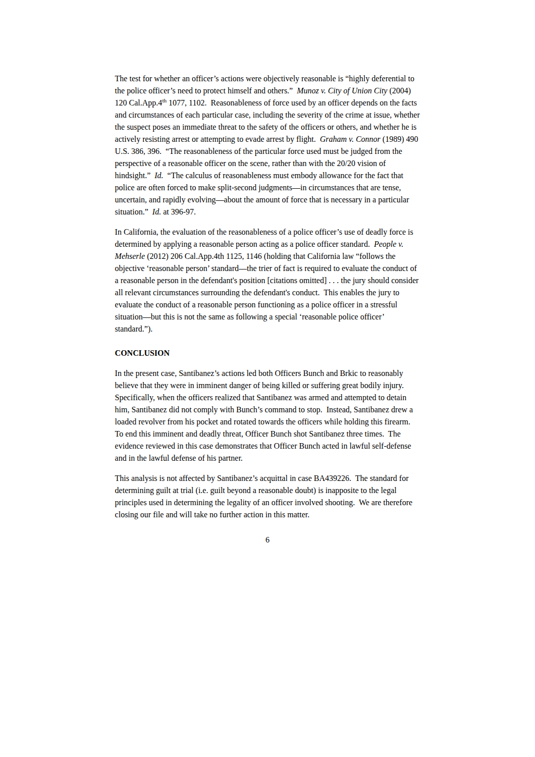The test for whether an officer’s actions were objectively reasonable is “highly deferential to the police officer’s need to protect himself and others.” Munoz v. City of Union City (2004) 120 Cal.App.4th 1077, 1102. Reasonableness of force used by an officer depends on the facts and circumstances of each particular case, including the severity of the crime at issue, whether the suspect poses an immediate threat to the safety of the officers or others, and whether he is actively resisting arrest or attempting to evade arrest by flight. Graham v. Connor (1989) 490 U.S. 386, 396. “The reasonableness of the particular force used must be judged from the perspective of a reasonable officer on the scene, rather than with the 20/20 vision of hindsight.” Id. “The calculus of reasonableness must embody allowance for the fact that police are often forced to make split-second judgments—in circumstances that are tense, uncertain, and rapidly evolving—about the amount of force that is necessary in a particular situation.” Id. at 396-97.
In California, the evaluation of the reasonableness of a police officer’s use of deadly force is determined by applying a reasonable person acting as a police officer standard. People v. Mehserle (2012) 206 Cal.App.4th 1125, 1146 (holding that California law “follows the objective ‘reasonable person’ standard—the trier of fact is required to evaluate the conduct of a reasonable person in the defendant's position [citations omitted] . . . the jury should consider all relevant circumstances surrounding the defendant's conduct. This enables the jury to evaluate the conduct of a reasonable person functioning as a police officer in a stressful situation—but this is not the same as following a special ‘reasonable police officer’ standard.”).
Conclusion
In the present case, Santibanez’s actions led both Officers Bunch and Brkic to reasonably believe that they were in imminent danger of being killed or suffering great bodily injury. Specifically, when the officers realized that Santibanez was armed and attempted to detain him, Santibanez did not comply with Bunch’s command to stop. Instead, Santibanez drew a loaded revolver from his pocket and rotated towards the officers while holding this firearm. To end this imminent and deadly threat, Officer Bunch shot Santibanez three times. The evidence reviewed in this case demonstrates that Officer Bunch acted in lawful self-defense and in the lawful defense of his partner.
This analysis is not affected by Santibanez’s acquittal in case BA439226. The standard for determining guilt at trial (i.e. guilt beyond a reasonable doubt) is inapposite to the legal principles used in determining the legality of an officer involved shooting. We are therefore closing our file and will take no further action in this matter.
6